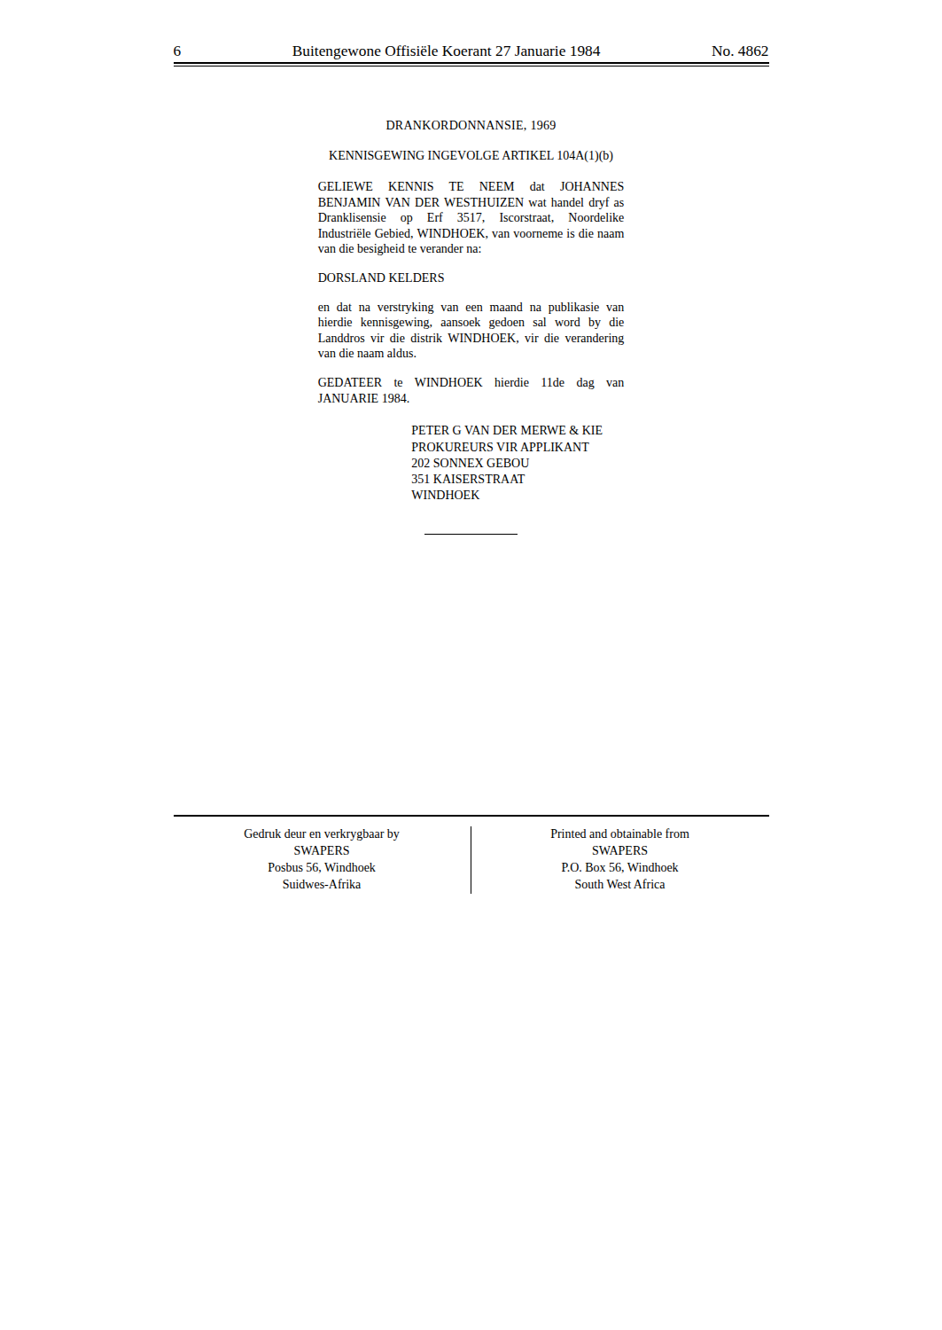6 Buitengewone Offisiële Koerant 27 Januarie 1984 No. 4862
DRANKORDONNANSIE, 1969
KENNISGEWING INGEVOLGE ARTIKEL 104A(1)(b)
GELIEWE KENNIS TE NEEM dat JOHANNES BENJAMIN VAN DER WESTHUIZEN wat handel dryf as Dranklisensie op Erf 3517, Iscorstraat, Noordelike Industriële Gebied, WINDHOEK, van voorneme is die naam van die besigheid te verander na:
DORSLAND KELDERS
en dat na verstryking van een maand na publikasie van hierdie kennisgewing, aansoek gedoen sal word by die Landdros vir die distrik WINDHOEK, vir die verandering van die naam aldus.
GEDATEER te WINDHOEK hierdie 11de dag van JANUARIE 1984.
PETER G VAN DER MERWE & KIE
PROKUREURS VIR APPLIKANT
202 SONNEX GEBOU
351 KAISERSTRAAT
WINDHOEK
Gedruk deur en verkrygbaar by
SWAPERS
Posbus 56, Windhoek
Suidwes-Afrika
Printed and obtainable from
SWAPERS
P.O. Box 56, Windhoek
South West Africa